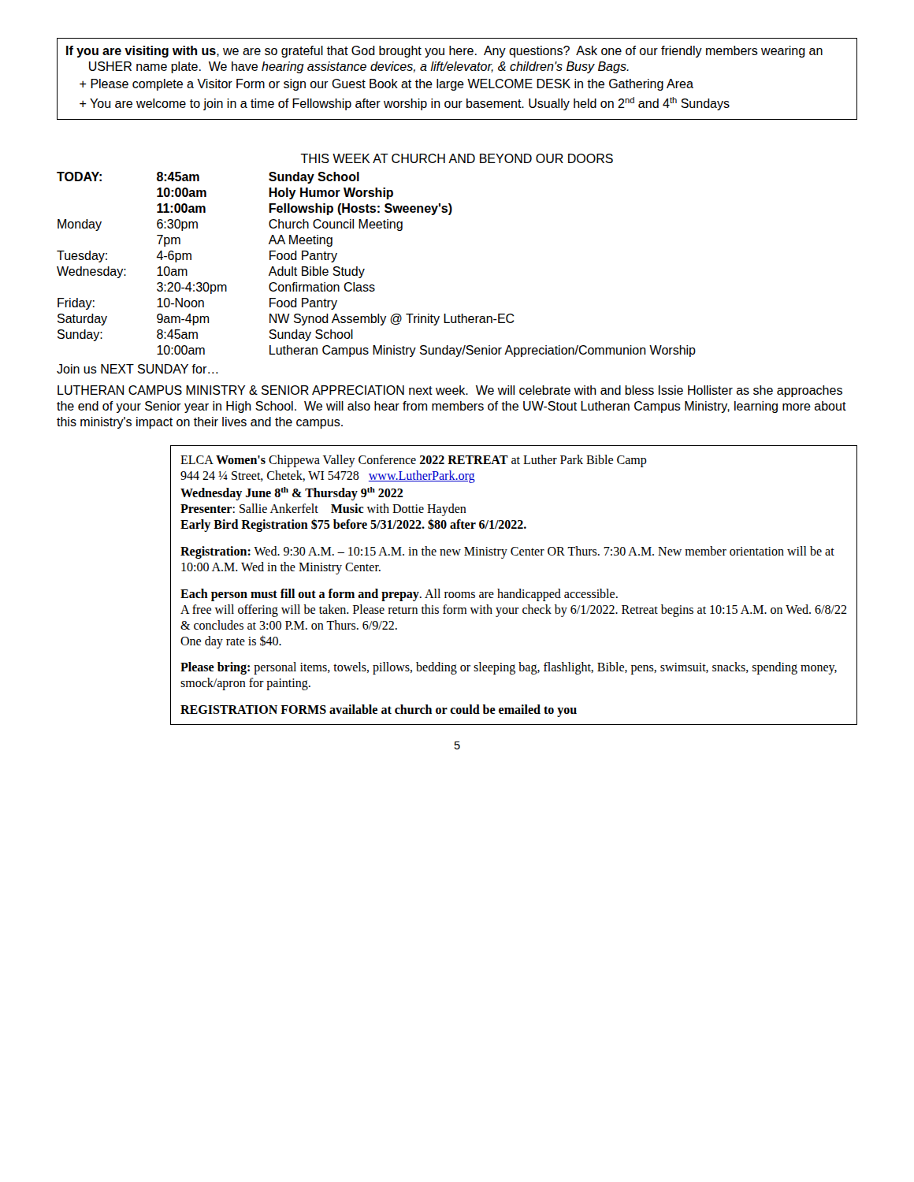If you are visiting with us, we are so grateful that God brought you here. Any questions? Ask one of our friendly members wearing an USHER name plate. We have hearing assistance devices, a lift/elevator, & children's Busy Bags.
+ Please complete a Visitor Form or sign our Guest Book at the large WELCOME DESK in the Gathering Area
+ You are welcome to join in a time of Fellowship after worship in our basement. Usually held on 2nd and 4th Sundays
THIS WEEK AT CHURCH AND BEYOND OUR DOORS
| TODAY: | 8:45am | Sunday School |
| | 10:00am | Holy Humor Worship |
| | 11:00am | Fellowship (Hosts: Sweeney's) |
| Monday | 6:30pm | Church Council Meeting |
| | 7pm | AA Meeting |
| Tuesday: | 4-6pm | Food Pantry |
| Wednesday: | 10am | Adult Bible Study |
| | 3:20-4:30pm | Confirmation Class |
| Friday: | 10-Noon | Food Pantry |
| Saturday | 9am-4pm | NW Synod Assembly @ Trinity Lutheran-EC |
| Sunday: | 8:45am | Sunday School |
| | 10:00am | Lutheran Campus Ministry Sunday/Senior Appreciation/Communion Worship |
Join us NEXT SUNDAY for…
LUTHERAN CAMPUS MINISTRY & SENIOR APPRECIATION next week. We will celebrate with and bless Issie Hollister as she approaches the end of your Senior year in High School. We will also hear from members of the UW-Stout Lutheran Campus Ministry, learning more about this ministry's impact on their lives and the campus.
ELCA Women's Chippewa Valley Conference 2022 RETREAT at Luther Park Bible Camp
944 24 ¼ Street, Chetek, WI 54728 www.LutherPark.org
Wednesday June 8th & Thursday 9th 2022
Presenter: Sallie Ankerfelt Music with Dottie Hayden
Early Bird Registration $75 before 5/31/2022. $80 after 6/1/2022.
Registration: Wed. 9:30 A.M. – 10:15 A.M. in the new Ministry Center OR Thurs. 7:30 A.M. New member orientation will be at 10:00 A.M. Wed in the Ministry Center.
Each person must fill out a form and prepay. All rooms are handicapped accessible.
A free will offering will be taken. Please return this form with your check by 6/1/2022. Retreat begins at 10:15 A.M. on Wed. 6/8/22 & concludes at 3:00 P.M. on Thurs. 6/9/22.
One day rate is $40.
Please bring: personal items, towels, pillows, bedding or sleeping bag, flashlight, Bible, pens, swimsuit, snacks, spending money, smock/apron for painting.
REGISTRATION FORMS available at church or could be emailed to you
5